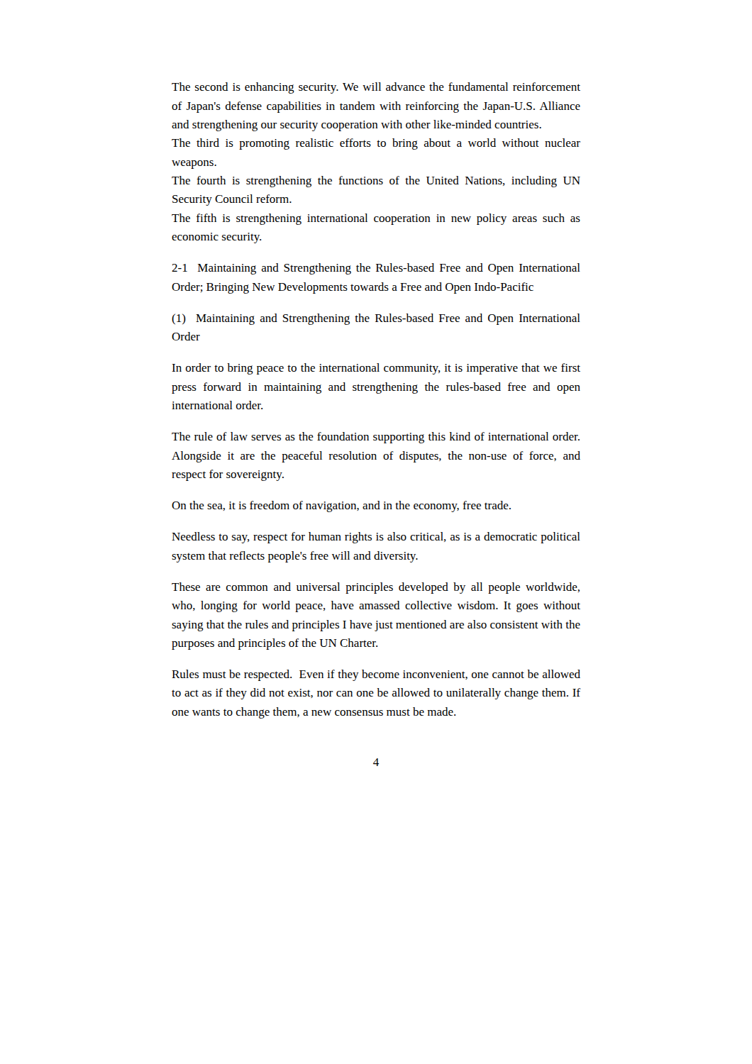The second is enhancing security. We will advance the fundamental reinforcement of Japan's defense capabilities in tandem with reinforcing the Japan-U.S. Alliance and strengthening our security cooperation with other like-minded countries.
The third is promoting realistic efforts to bring about a world without nuclear weapons.
The fourth is strengthening the functions of the United Nations, including UN Security Council reform.
The fifth is strengthening international cooperation in new policy areas such as economic security.
2-1 Maintaining and Strengthening the Rules-based Free and Open International Order; Bringing New Developments towards a Free and Open Indo-Pacific
(1) Maintaining and Strengthening the Rules-based Free and Open International Order
In order to bring peace to the international community, it is imperative that we first press forward in maintaining and strengthening the rules-based free and open international order.
The rule of law serves as the foundation supporting this kind of international order. Alongside it are the peaceful resolution of disputes, the non-use of force, and respect for sovereignty.
On the sea, it is freedom of navigation, and in the economy, free trade.
Needless to say, respect for human rights is also critical, as is a democratic political system that reflects people's free will and diversity.
These are common and universal principles developed by all people worldwide, who, longing for world peace, have amassed collective wisdom. It goes without saying that the rules and principles I have just mentioned are also consistent with the purposes and principles of the UN Charter.
Rules must be respected. Even if they become inconvenient, one cannot be allowed to act as if they did not exist, nor can one be allowed to unilaterally change them. If one wants to change them, a new consensus must be made.
4